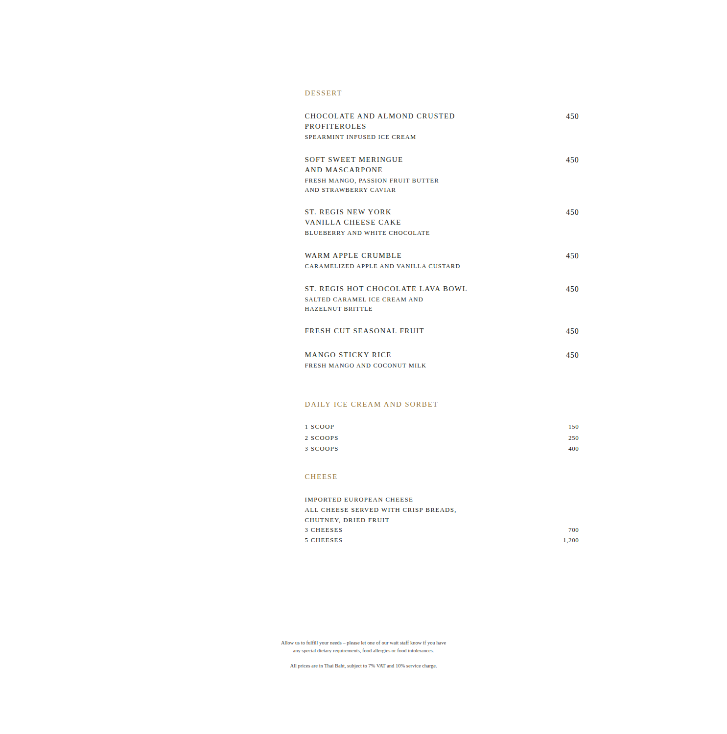Dessert
Chocolate and Almond Crusted
Profiteroles
Spearmint infused ice cream
450
Soft Sweet Meringue
and Mascarpone
Fresh mango, passion fruit butter
and strawberry caviar
450
St. Regis New York
Vanilla Cheese Cake
Blueberry and white chocolate
450
Warm Apple Crumble
Caramelized apple and vanilla custard
450
St. Regis Hot Chocolate Lava Bowl
Salted caramel ice cream and
hazelnut brittle
450
Fresh Cut Seasonal Fruit
450
Mango Sticky Rice
Fresh mango and coconut milk
450
Daily Ice Cream and Sorbet
1 Scoop 150
2 Scoops 250
3 Scoops 400
Cheese
Imported European Cheese
All cheese served with crisp breads,
chutney, dried fruit
3 Cheeses 700
5 Cheeses 1,200
Allow us to fulfill your needs – please let one of our wait staff know if you have
any special dietary requirements, food allergies or food intolerances.
All prices are in Thai Baht, subject to 7% VAT and 10% service charge.